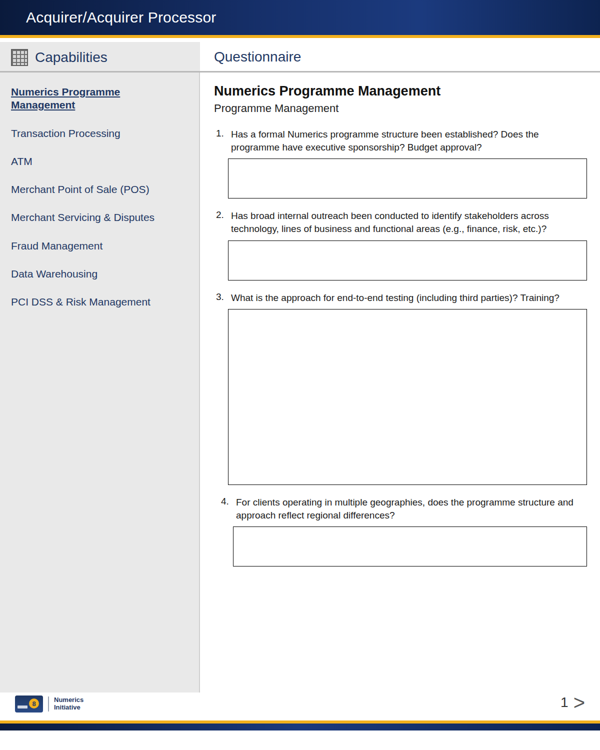Acquirer/Acquirer Processor
Capabilities
Questionnaire
Numerics Programme Management
Transaction Processing
ATM
Merchant Point of Sale (POS)
Merchant Servicing & Disputes
Fraud Management
Data Warehousing
PCI DSS & Risk Management
Numerics Programme Management
Programme Management
Has a formal Numerics programme structure been established? Does the programme have executive sponsorship? Budget approval?
Has broad internal outreach been conducted to identify stakeholders across technology, lines of business and functional areas (e.g., finance, risk, etc.)?
What is the approach for end-to-end testing (including third parties)? Training?
For clients operating in multiple geographies, does the programme structure and approach reflect regional differences?
8
Numerics
Initiative
1 >